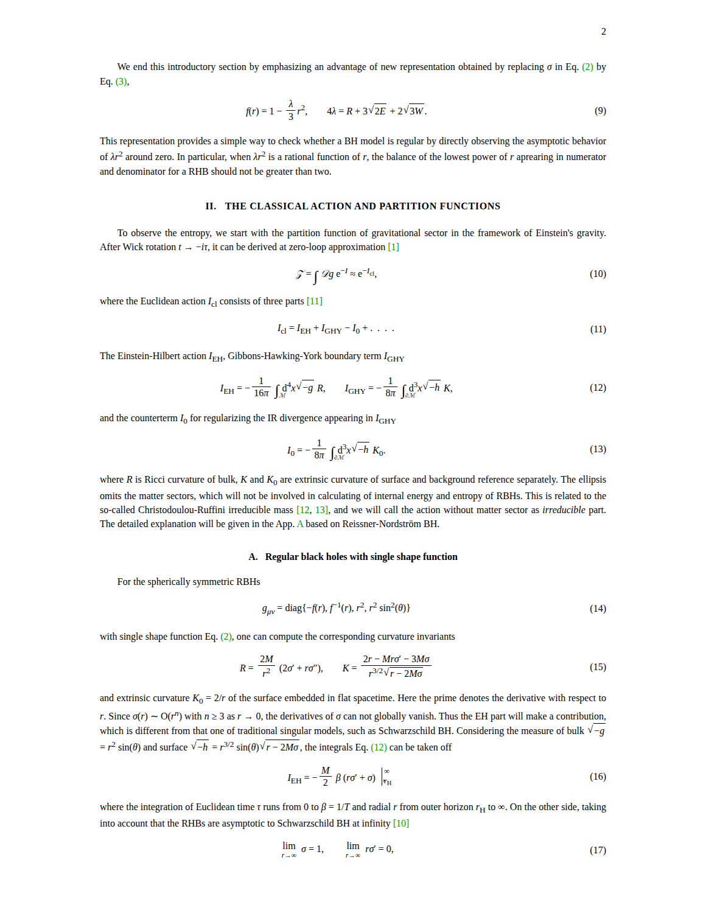2
We end this introductory section by emphasizing an advantage of new representation obtained by replacing σ in Eq. (2) by Eq. (3),
f(r) = 1 − λ 3 r2, 4λ = R + 32E + 23W.
(9)
This representation provides a simple way to check whether a BH model is regular by directly observing the asymptotic behavior of λr2 around zero. In particular, when λr2 is a rational function of r, the balance of the lowest power of r aprearing in numerator and denominator for a RHB should not be greater than two.
II. The classical action and partition functions
To observe the entropy, we start with the partition function of gravitational sector in the framework of Einstein's gravity. After Wick rotation t → −iτ, it can be derived at zero-loop approximation [1]
𝒵 = ∫ 𝒟g e−I ≈ e−Icl,
(10)
where the Euclidean action Icl consists of three parts [11]
Icl = IEH + IGHY − I0 + . . . .
(11)
The Einstein-Hilbert action IEH, Gibbons-Hawking-York boundary term IGHY
IEH = −116π ∫ℳ d4x−g R, IGHY = −18π ∫∂ℳ d3x−h K,
(12)
and the counterterm I0 for regularizing the IR divergence appearing in IGHY
I0 = −18π ∫∂ℳ d3x−h K0.
(13)
where R is Ricci curvature of bulk, K and K0 are extrinsic curvature of surface and background reference separately. The ellipsis omits the matter sectors, which will not be involved in calculating of internal energy and entropy of RBHs. This is related to the so-called Christodoulou-Ruffini irreducible mass [12, 13], and we will call the action without matter sector as irreducible part. The detailed explanation will be given in the App. A based on Reissner-Nordström BH.
A. Regular black holes with single shape function
For the spherically symmetric RBHs
gμν = diag{−f(r), f−1(r), r2, r2 sin2(θ)}
(14)
with single shape function Eq. (2), one can compute the corresponding curvature invariants
R = 2M r2 (2σ′ + rσ″), K = 2r − Mrσ′ − 3Mσ r3/2r − 2Mσ
(15)
and extrinsic curvature K0 = 2/r of the surface embedded in flat spacetime. Here the prime denotes the derivative with respect to r. Since σ(r) ∼ O(rn) with n ≥ 3 as r → 0, the derivatives of σ can not globally vanish. Thus the EH part will make a contribution, which is different from that one of traditional singular models, such as Schwarzschild BH. Considering the measure of bulk −g = r2 sin(θ) and surface −h = r3/2 sin(θ)r − 2Mσ, the integrals Eq. (12) can be taken off
IEH = −M 2 β (rσ′ + σ) ∞rH,
(16)
where the integration of Euclidean time τ runs from 0 to β = 1/T and radial r from outer horizon rH to ∞. On the other side, taking into account that the RHBs are asymptotic to Schwarzschild BH at infinity [10]
lim r→∞ σ = 1, lim r→∞ rσ′ = 0,
(17)